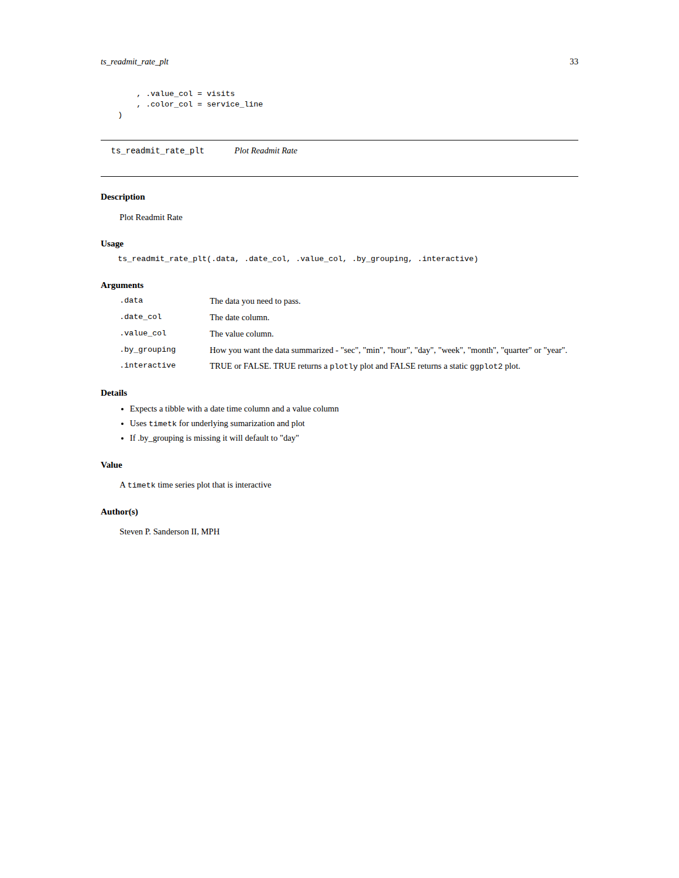ts_readmit_rate_plt 33
    , .value_col = visits
    , .color_col = service_line
)
ts_readmit_rate_plt Plot Readmit Rate
Description
Plot Readmit Rate
Usage
ts_readmit_rate_plt(.data, .date_col, .value_col, .by_grouping, .interactive)
Arguments
.data
The data you need to pass.
.date_col
The date column.
.value_col
The value column.
.by_grouping
How you want the data summarized - "sec", "min", "hour", "day", "week", "month", "quarter" or "year".
.interactive
TRUE or FALSE. TRUE returns a plotly plot and FALSE returns a static ggplot2 plot.
Details
Expects a tibble with a date time column and a value column
Uses timetk for underlying sumarization and plot
If .by_grouping is missing it will default to "day"
Value
A timetk time series plot that is interactive
Author(s)
Steven P. Sanderson II, MPH